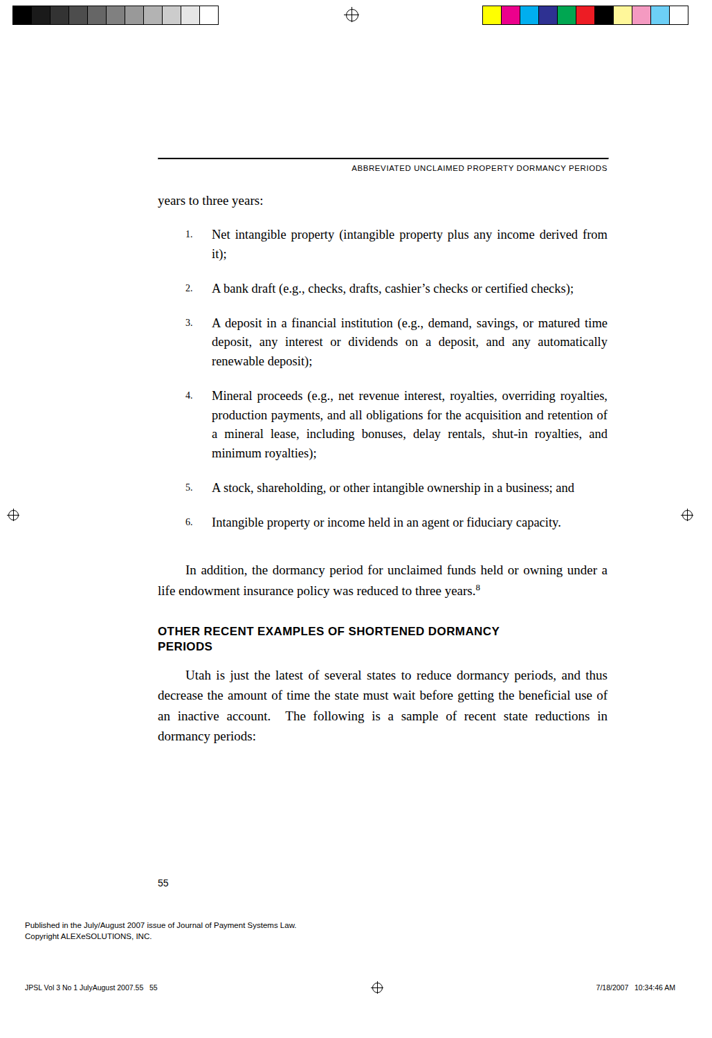ABBREVIATED UNCLAIMED PROPERTY DORMANCY PERIODS
years to three years:
1. Net intangible property (intangible property plus any income derived from it);
2. A bank draft (e.g., checks, drafts, cashier’s checks or certified checks);
3. A deposit in a financial institution (e.g., demand, savings, or matured time deposit, any interest or dividends on a deposit, and any automatically renewable deposit);
4. Mineral proceeds (e.g., net revenue interest, royalties, overriding royalties, production payments, and all obligations for the acquisition and retention of a mineral lease, including bonuses, delay rentals, shut-in royalties, and minimum royalties);
5. A stock, shareholding, or other intangible ownership in a business; and
6. Intangible property or income held in an agent or fiduciary capacity.
In addition, the dormancy period for unclaimed funds held or owning under a life endowment insurance policy was reduced to three years.8
OTHER RECENT EXAMPLES OF SHORTENED DORMANCY
PERIODS
Utah is just the latest of several states to reduce dormancy periods, and thus decrease the amount of time the state must wait before getting the beneficial use of an inactive account. The following is a sample of recent state reductions in dormancy periods:
55
Published in the July/August 2007 issue of Journal of Payment Systems Law.
Copyright ALEXeSOLUTIONS, INC.
JPSL Vol 3 No 1 JulyAugust 2007.55 55
7/18/2007 10:34:46 AM